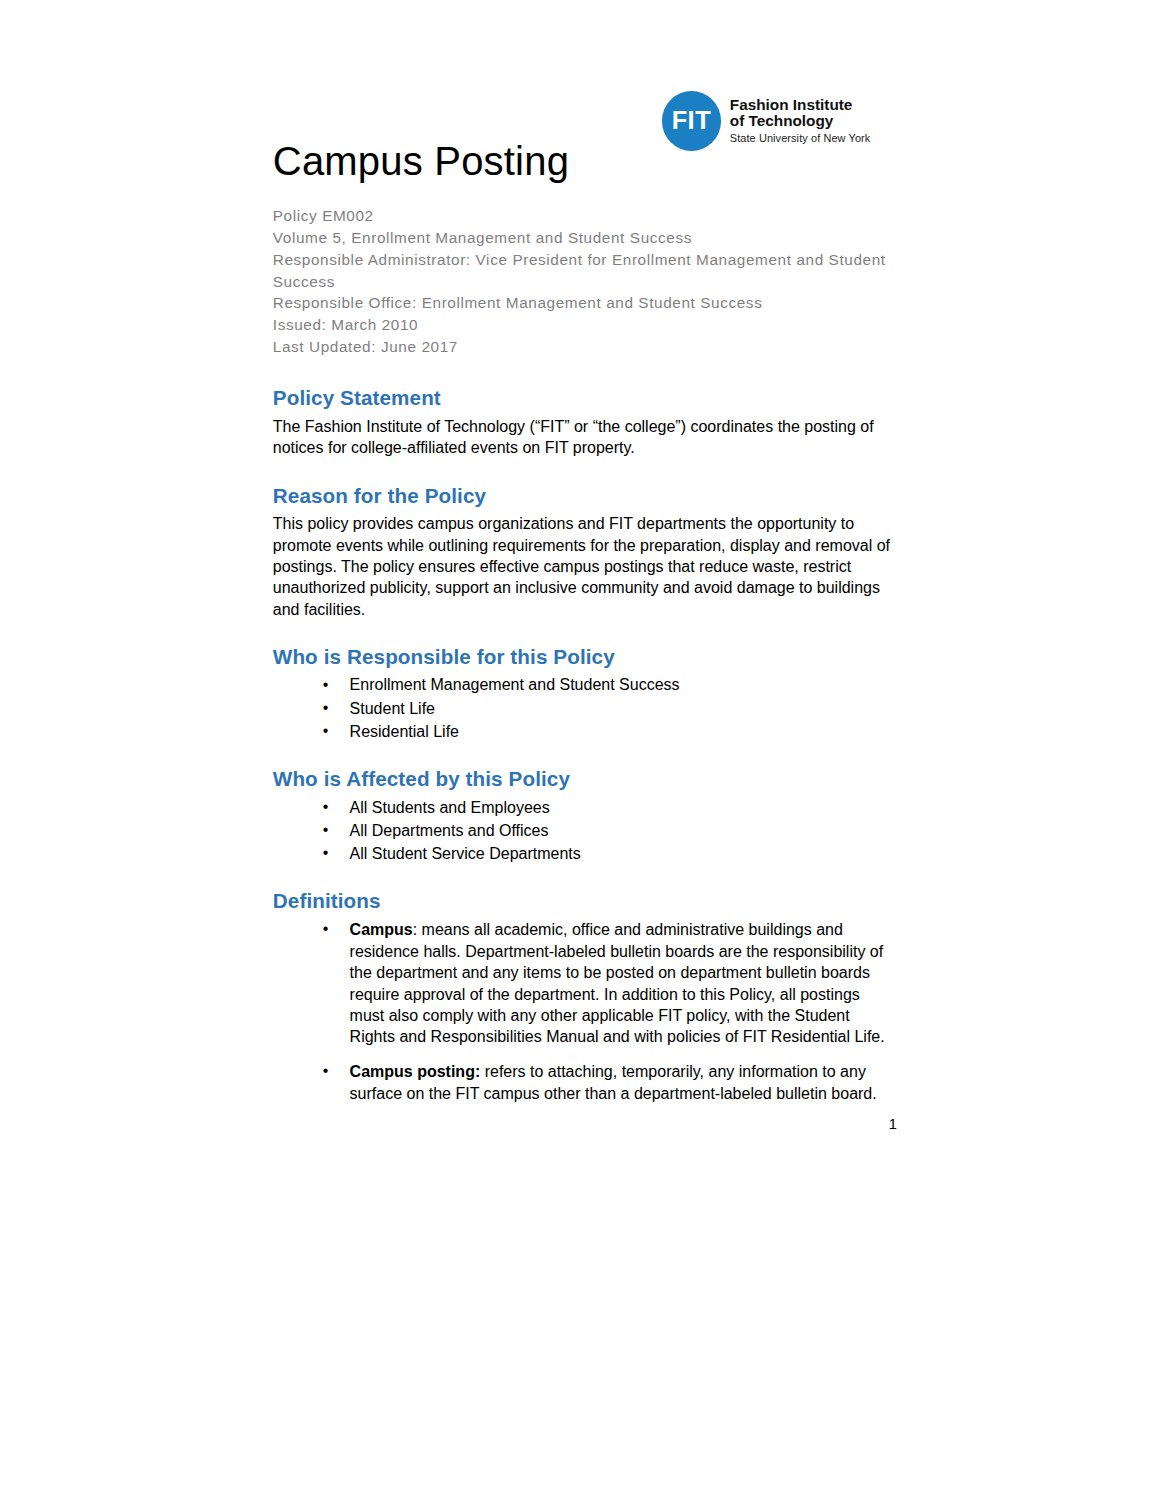FIT
Fashion Institute
of Technology
State University of New York
Campus Posting
Policy EM002
Volume 5, Enrollment Management and Student Success
Responsible Administrator: Vice President for Enrollment Management and Student Success
Responsible Office: Enrollment Management and Student Success
Issued: March 2010
Last Updated: June 2017
Policy Statement
The Fashion Institute of Technology (“FIT” or “the college”) coordinates the posting of notices for college-affiliated events on FIT property.
Reason for the Policy
This policy provides campus organizations and FIT departments the opportunity to promote events while outlining requirements for the preparation, display and removal of postings. The policy ensures effective campus postings that reduce waste, restrict unauthorized publicity, support an inclusive community and avoid damage to buildings and facilities.
Who is Responsible for this Policy
Enrollment Management and Student Success
Student Life
Residential Life
Who is Affected by this Policy
All Students and Employees
All Departments and Offices
All Student Service Departments
Definitions
Campus: means all academic, office and administrative buildings and residence halls. Department-labeled bulletin boards are the responsibility of the department and any items to be posted on department bulletin boards require approval of the department. In addition to this Policy, all postings must also comply with any other applicable FIT policy, with the Student Rights and Responsibilities Manual and with policies of FIT Residential Life.
Campus posting: refers to attaching, temporarily, any information to any surface on the FIT campus other than a department-labeled bulletin board.
1